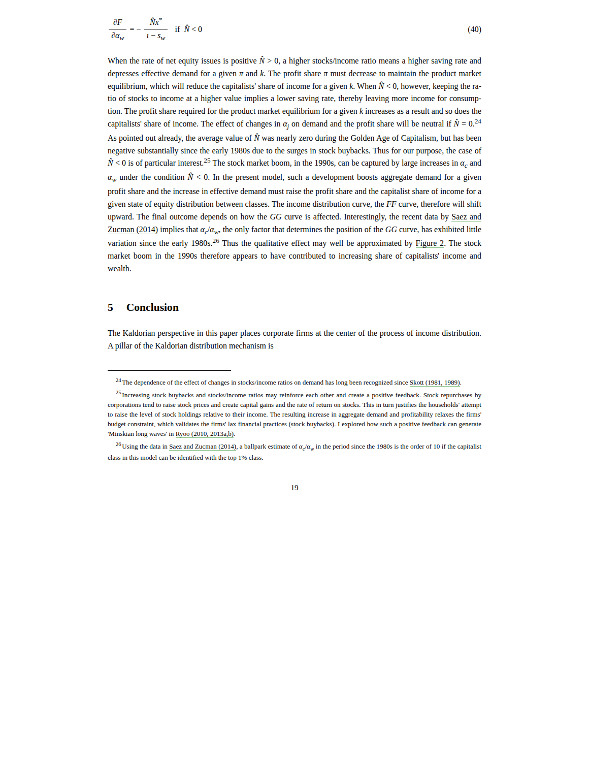∂F∂αw = − N̂x*ι − sw if N̂ < 0 (40)
When the rate of net equity issues is positive N̂ > 0, a higher stocks/income ratio means a higher saving rate and depresses effective demand for a given π and k. The profit share π must decrease to maintain the product market equilibrium, which will reduce the capitalists' share of income for a given k. When N̂ < 0, however, keeping the ratio of stocks to income at a higher value implies a lower saving rate, thereby leaving more income for consumption. The profit share required for the product market equilibrium for a given k increases as a result and so does the capitalists' share of income. The effect of changes in αj on demand and the profit share will be neutral if N̂ = 0.24 As pointed out already, the average value of N̂ was nearly zero during the Golden Age of Capitalism, but has been negative substantially since the early 1980s due to the surges in stock buybacks. Thus for our purpose, the case of N̂ < 0 is of particular interest.25 The stock market boom, in the 1990s, can be captured by large increases in αc and αw under the condition N̂ < 0. In the present model, such a development boosts aggregate demand for a given profit share and the increase in effective demand must raise the profit share and the capitalist share of income for a given state of equity distribution between classes. The income distribution curve, the FF curve, therefore will shift upward. The final outcome depends on how the GG curve is affected. Interestingly, the recent data by Saez and Zucman (2014) implies that αc/αw, the only factor that determines the position of the GG curve, has exhibited little variation since the early 1980s.26 Thus the qualitative effect may well be approximated by Figure 2. The stock market boom in the 1990s therefore appears to have contributed to increasing share of capitalists' income and wealth.
5 Conclusion
The Kaldorian perspective in this paper places corporate firms at the center of the process of income distribution. A pillar of the Kaldorian distribution mechanism is
24The dependence of the effect of changes in stocks/income ratios on demand has long been recognized since Skott (1981, 1989).
25Increasing stock buybacks and stocks/income ratios may reinforce each other and create a positive feedback. Stock repurchases by corporations tend to raise stock prices and create capital gains and the rate of return on stocks. This in turn justifies the households' attempt to raise the level of stock holdings relative to their income. The resulting increase in aggregate demand and profitability relaxes the firms' budget constraint, which validates the firms' lax financial practices (stock buybacks). I explored how such a positive feedback can generate 'Minskian long waves' in Ryoo (2010, 2013a,b).
26Using the data in Saez and Zucman (2014), a ballpark estimate of αc/αw in the period since the 1980s is the order of 10 if the capitalist class in this model can be identified with the top 1% class.
19